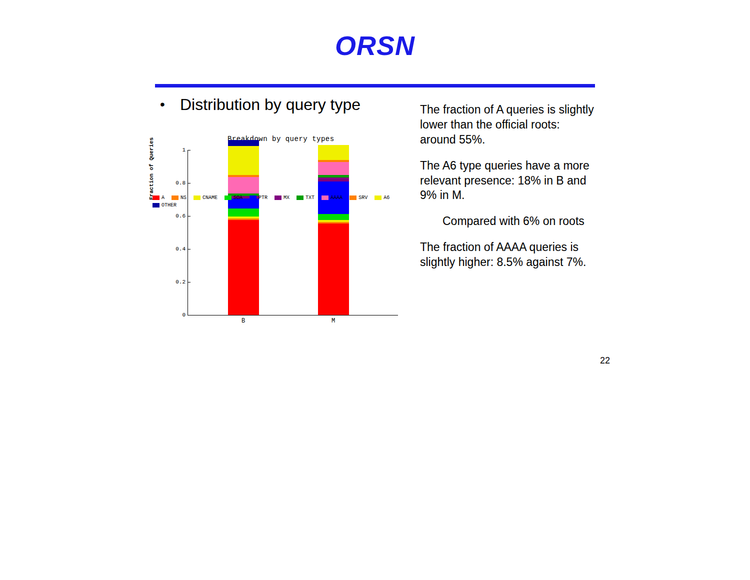ORSN
• Distribution by query type
The fraction of A queries is slightly lower than the official roots: around 55%.
The A6 type queries have a more relevant presence: 18% in B and 9% in M.
Compared with 6% on roots
The fraction of AAAA queries is slightly higher: 8.5% against 7%.
Breakdown by query types
Fraction of Queries
1
0.8
0.6
0.4
0.2
0
B
M
A
NS
CNAME
SOA
PTR
MX
TXT
AAAA
SRV
A6
OTHER
22